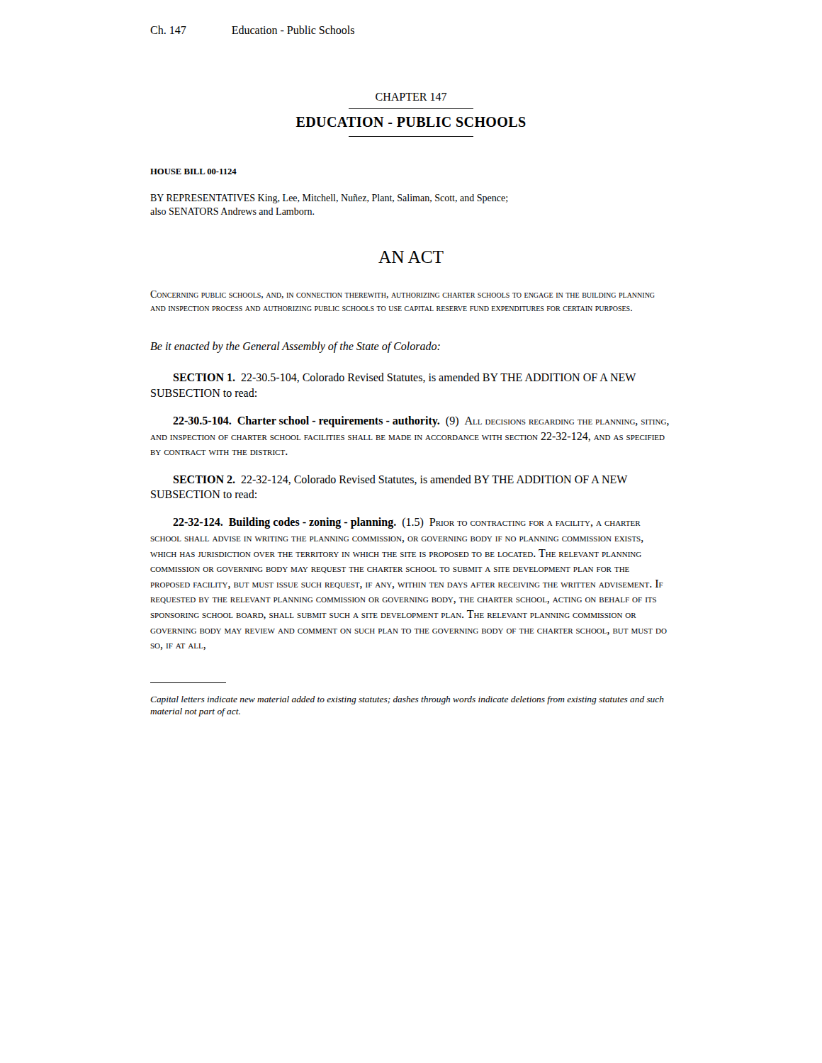Ch. 147 Education - Public Schools
CHAPTER 147
EDUCATION - PUBLIC SCHOOLS
HOUSE BILL 00-1124
BY REPRESENTATIVES King, Lee, Mitchell, Nuñez, Plant, Saliman, Scott, and Spence;
also SENATORS Andrews and Lamborn.
AN ACT
Concerning public schools, and, in connection therewith, authorizing charter schools to engage in the building planning and inspection process and authorizing public schools to use capital reserve fund expenditures for certain purposes.
Be it enacted by the General Assembly of the State of Colorado:
SECTION 1. 22-30.5-104, Colorado Revised Statutes, is amended BY THE ADDITION OF A NEW SUBSECTION to read:
22-30.5-104. Charter school - requirements - authority. (9) All decisions regarding the planning, siting, and inspection of charter school facilities shall be made in accordance with section 22-32-124, and as specified by contract with the district.
SECTION 2. 22-32-124, Colorado Revised Statutes, is amended BY THE ADDITION OF A NEW SUBSECTION to read:
22-32-124. Building codes - zoning - planning. (1.5) Prior to contracting for a facility, a charter school shall advise in writing the planning commission, or governing body if no planning commission exists, which has jurisdiction over the territory in which the site is proposed to be located. The relevant planning commission or governing body may request the charter school to submit a site development plan for the proposed facility, but must issue such request, if any, within ten days after receiving the written advisement. If requested by the relevant planning commission or governing body, the charter school, acting on behalf of its sponsoring school board, shall submit such a site development plan. The relevant planning commission or governing body may review and comment on such plan to the governing body of the charter school, but must do so, if at all,
Capital letters indicate new material added to existing statutes; dashes through words indicate deletions from existing statutes and such material not part of act.